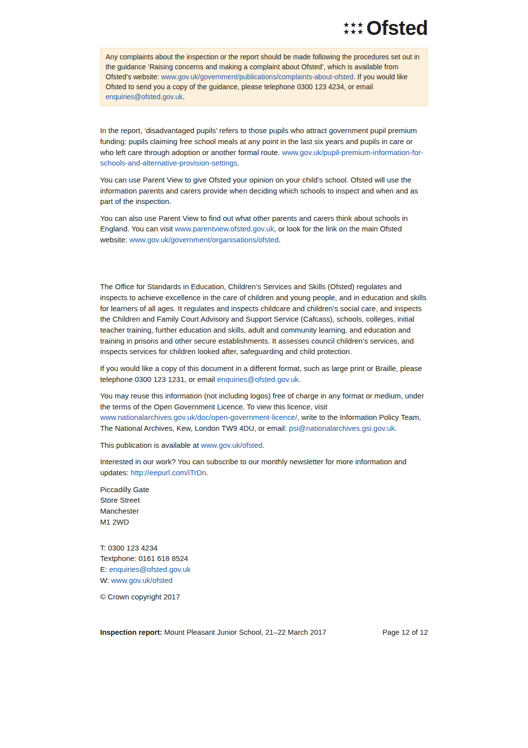Ofsted
Any complaints about the inspection or the report should be made following the procedures set out in the guidance ‘Raising concerns and making a complaint about Ofsted’, which is available from Ofsted’s website: www.gov.uk/government/publications/complaints-about-ofsted. If you would like Ofsted to send you a copy of the guidance, please telephone 0300 123 4234, or email enquiries@ofsted.gov.uk.
In the report, ‘disadvantaged pupils’ refers to those pupils who attract government pupil premium funding: pupils claiming free school meals at any point in the last six years and pupils in care or who left care through adoption or another formal route. www.gov.uk/pupil-premium-information-for-schools-and-alternative-provision-settings.
You can use Parent View to give Ofsted your opinion on your child’s school. Ofsted will use the information parents and carers provide when deciding which schools to inspect and when and as part of the inspection.
You can also use Parent View to find out what other parents and carers think about schools in England. You can visit www.parentview.ofsted.gov.uk, or look for the link on the main Ofsted website: www.gov.uk/government/organisations/ofsted.
The Office for Standards in Education, Children’s Services and Skills (Ofsted) regulates and inspects to achieve excellence in the care of children and young people, and in education and skills for learners of all ages. It regulates and inspects childcare and children’s social care, and inspects the Children and Family Court Advisory and Support Service (Cafcass), schools, colleges, initial teacher training, further education and skills, adult and community learning, and education and training in prisons and other secure establishments. It assesses council children’s services, and inspects services for children looked after, safeguarding and child protection.
If you would like a copy of this document in a different format, such as large print or Braille, please telephone 0300 123 1231, or email enquiries@ofsted.gov.uk.
You may reuse this information (not including logos) free of charge in any format or medium, under the terms of the Open Government Licence. To view this licence, visit www.nationalarchives.gov.uk/doc/open-government-licence/, write to the Information Policy Team, The National Archives, Kew, London TW9 4DU, or email: psi@nationalarchives.gsi.gov.uk.
This publication is available at www.gov.uk/ofsted.
Interested in our work? You can subscribe to our monthly newsletter for more information and updates: http://eepurl.com/iTrDn.
Piccadilly Gate
Store Street
Manchester
M1 2WD
T: 0300 123 4234
Textphone: 0161 618 8524
E: enquiries@ofsted.gov.uk
W: www.gov.uk/ofsted
© Crown copyright 2017
Inspection report: Mount Pleasant Junior School, 21–22 March 2017
Page 12 of 12